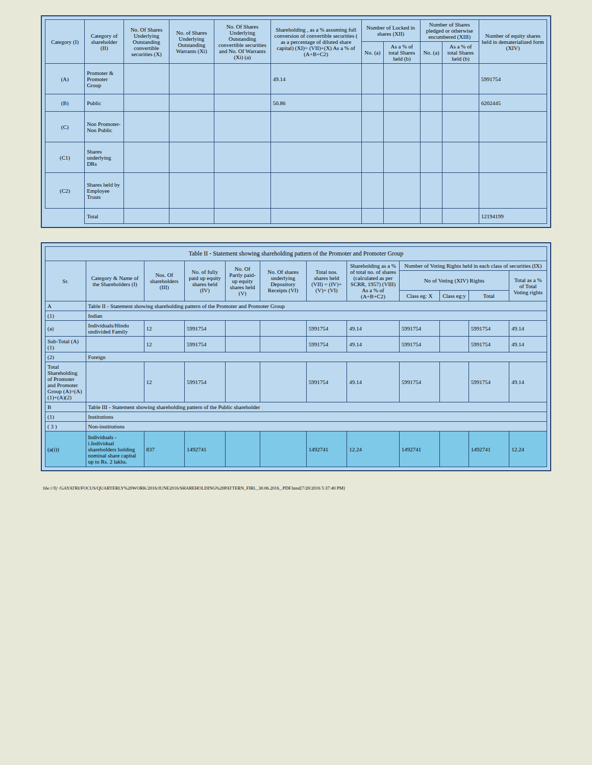| Category (I) | Category of shareholder (II) | No. Of Shares Underlying Outstanding convertible securities (X) | No. of Shares Underlying Outstanding Warrants (Xi) | No. Of Shares Underlying Outstanding convertible securities and No. Of Warrants (Xi) (a) | Shareholding , as a % assuming full conversion of convertible securities ( as a percentage of diluted share capital) (XI)= (VII)+(X) As a % of (A+B+C2) | Number of Locked in shares (XII) | Number of Shares pledged or otherwise encumbered (XIII) | Number of equity shares held in dematerialized form (XIV) |
| --- | --- | --- | --- | --- | --- | --- | --- | --- |
| No. (a) | As a % of total Shares held (b) | No. (a) | As a % of total Shares held (b) |
| (A) | Promoter & Promoter Group | | | | 49.14 | | | | | 5991754 |
| (B) | Public | | | | 50.86 | | | | | 6202445 |
| (C) | Non Promoter- Non Public | | | | | | | | | |
| (C1) | Shares underlying DRs | | | | | | | | | |
| (C2) | Shares held by Employee Trusts | | | | | | | | | |
| | Total | | | | | | | | | 12194199 |
| Table II - Statement showing shareholding pattern of the Promoter and Promoter Group |
| --- |
| Sr. | Category & Name of the Shareholders (I) | Nos. Of shareholders (III) | No. of fully paid up equity shares held (IV) | No. Of Partly paid-up equity shares held (V) | No. Of shares underlying Depository Receipts (VI) | Total nos. shares held (VII) = (IV)+(V)+ (VI) | Shareholding as a % of total no. of shares (calculated as per SCRR, 1957) (VIII) As a % of (A+B+C2) | Number of Voting Rights held in each class of securities (IX) |
| No of Voting (XIV) Rights | Total as a % of Total Voting rights |
| Class eg: X | Class eg:y | Total |
| A | Table II - Statement showing shareholding pattern of the Promoter and Promoter Group |
| (1) | Indian |
| (a) | Individuals/Hindu undivided Family | 12 | 5991754 | | | 5991754 | 49.14 | 5991754 | | 5991754 | 49.14 |
| Sub-Total (A)(1) | | 12 | 5991754 | | | 5991754 | 49.14 | 5991754 | | 5991754 | 49.14 |
| (2) | Foreign |
| Total Shareholding of Promoter and Promoter Group (A)=(A)(1)+(A)(2) | | 12 | 5991754 | | | 5991754 | 49.14 | 5991754 | | 5991754 | 49.14 |
| B | Table III - Statement showing shareholding pattern of the Public shareholder |
| (1) | Institutions |
| ( 3 ) | Non-institutions |
| (a(i)) | Individuals - i.Individual shareholders holding nominal share capital up to Rs. 2 lakhs. | 837 | 1492741 | | | 1492741 | 12.24 | 1492741 | | 1492741 | 12.24 |
file:///I|/ /GAYATRI/FOCUS/QUARTERLY%20WORK/2016/JUNE2016/SHAREHOLDING%20PATTERN_FIRL_30.06.2016_.PDF.html[7/20/2016 5:37:40 PM]